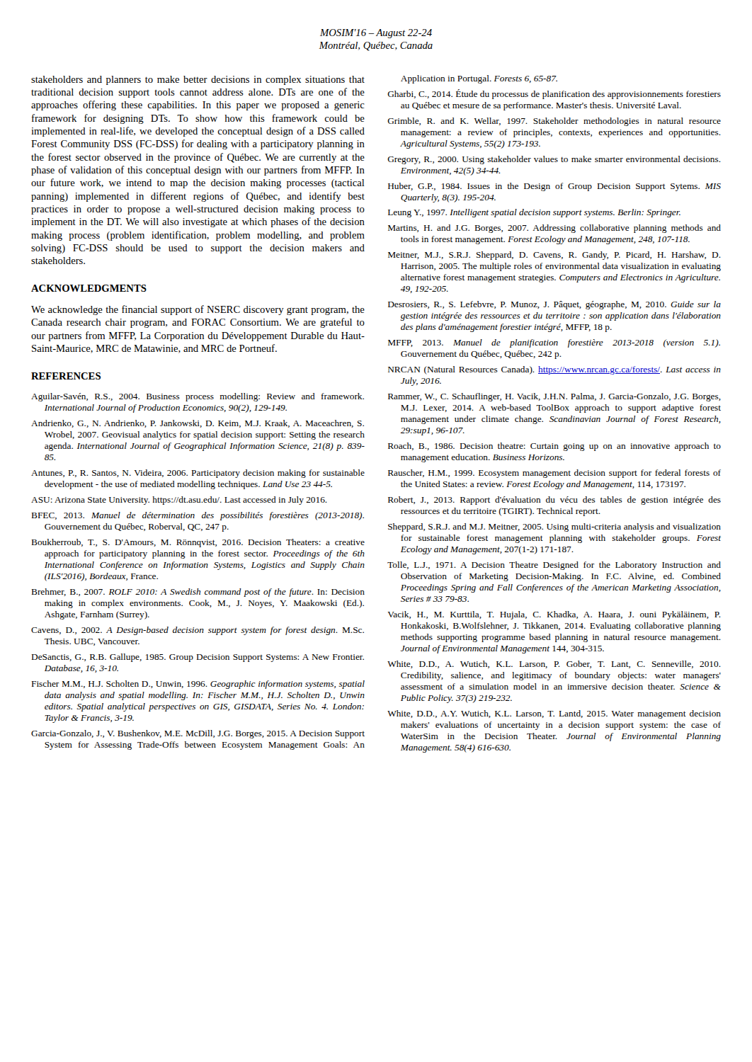MOSIM'16 – August 22-24
Montréal, Québec, Canada
stakeholders and planners to make better decisions in complex situations that traditional decision support tools cannot address alone. DTs are one of the approaches offering these capabilities. In this paper we proposed a generic framework for designing DTs. To show how this framework could be implemented in real-life, we developed the conceptual design of a DSS called Forest Community DSS (FC-DSS) for dealing with a participatory planning in the forest sector observed in the province of Québec. We are currently at the phase of validation of this conceptual design with our partners from MFFP. In our future work, we intend to map the decision making processes (tactical panning) implemented in different regions of Québec, and identify best practices in order to propose a well-structured decision making process to implement in the DT. We will also investigate at which phases of the decision making process (problem identification, problem modelling, and problem solving) FC-DSS should be used to support the decision makers and stakeholders.
Acknowledgments
We acknowledge the financial support of NSERC discovery grant program, the Canada research chair program, and FORAC Consortium. We are grateful to our partners from MFFP, La Corporation du Développement Durable du Haut-Saint-Maurice, MRC de Matawinie, and MRC de Portneuf.
References
Aguilar-Savén, R.S., 2004. Business process modelling: Review and framework. International Journal of Production Economics, 90(2), 129-149.
Andrienko, G., N. Andrienko, P. Jankowski, D. Keim, M.J. Kraak, A. Maceachren, S. Wrobel, 2007. Geovisual analytics for spatial decision support: Setting the research agenda. International Journal of Geographical Information Science, 21(8) p. 839-85.
Antunes, P., R. Santos, N. Videira, 2006. Participatory decision making for sustainable development - the use of mediated modelling techniques. Land Use 23 44-5.
ASU: Arizona State University. https://dt.asu.edu/. Last accessed in July 2016.
BFEC, 2013. Manuel de détermination des possibilités forestières (2013-2018). Gouvernement du Québec, Roberval, QC, 247 p.
Boukherroub, T., S. D'Amours, M. Rönnqvist, 2016. Decision Theaters: a creative approach for participatory planning in the forest sector. Proceedings of the 6th International Conference on Information Systems, Logistics and Supply Chain (ILS'2016), Bordeaux, France.
Brehmer, B., 2007. ROLF 2010: A Swedish command post of the future. In: Decision making in complex environments. Cook, M., J. Noyes, Y. Maakowski (Ed.). Ashgate, Farnham (Surrey).
Cavens, D., 2002. A Design-based decision support system for forest design. M.Sc. Thesis. UBC, Vancouver.
DeSanctis, G., R.B. Gallupe, 1985. Group Decision Support Systems: A New Frontier. Database, 16, 3-10.
Fischer M.M., H.J. Scholten D., Unwin, 1996. Geographic information systems, spatial data analysis and spatial modelling. In: Fischer M.M., H.J. Scholten D., Unwin editors. Spatial analytical perspectives on GIS, GISDATA, Series No. 4. London: Taylor & Francis, 3-19.
Garcia-Gonzalo, J., V. Bushenkov, M.E. McDill, J.G. Borges, 2015. A Decision Support System for Assessing Trade-Offs between Ecosystem Management Goals: An Application in Portugal. Forests 6, 65-87.
Gharbi, C., 2014. Étude du processus de planification des approvisionnements forestiers au Québec et mesure de sa performance. Master's thesis. Université Laval.
Grimble, R. and K. Wellar, 1997. Stakeholder methodologies in natural resource management: a review of principles, contexts, experiences and opportunities. Agricultural Systems, 55(2) 173-193.
Gregory, R., 2000. Using stakeholder values to make smarter environmental decisions. Environment, 42(5) 34-44.
Huber, G.P., 1984. Issues in the Design of Group Decision Support Sytems. MIS Quarterly, 8(3). 195-204.
Leung Y., 1997. Intelligent spatial decision support systems. Berlin: Springer.
Martins, H. and J.G. Borges, 2007. Addressing collaborative planning methods and tools in forest management. Forest Ecology and Management, 248, 107-118.
Meitner, M.J., S.R.J. Sheppard, D. Cavens, R. Gandy, P. Picard, H. Harshaw, D. Harrison, 2005. The multiple roles of environmental data visualization in evaluating alternative forest management strategies. Computers and Electronics in Agriculture. 49, 192-205.
Desrosiers, R., S. Lefebvre, P. Munoz, J. Pâquet, géographe, M, 2010. Guide sur la gestion intégrée des ressources et du territoire : son application dans l'élaboration des plans d'aménagement forestier intégré, MFFP, 18 p.
MFFP, 2013. Manuel de planification forestière 2013-2018 (version 5.1). Gouvernement du Québec, Québec, 242 p.
NRCAN (Natural Resources Canada). https://www.nrcan.gc.ca/forests/. Last access in July, 2016.
Rammer, W., C. Schauflinger, H. Vacik, J.H.N. Palma, J. Garcia-Gonzalo, J.G. Borges, M.J. Lexer, 2014. A web-based ToolBox approach to support adaptive forest management under climate change. Scandinavian Journal of Forest Research, 29:sup1, 96-107.
Roach, B., 1986. Decision theatre: Curtain going up on an innovative approach to management education. Business Horizons.
Rauscher, H.M., 1999. Ecosystem management decision support for federal forests of the United States: a review. Forest Ecology and Management, 114, 173197.
Robert, J., 2013. Rapport d'évaluation du vécu des tables de gestion intégrée des ressources et du territoire (TGIRT). Technical report.
Sheppard, S.R.J. and M.J. Meitner, 2005. Using multi-criteria analysis and visualization for sustainable forest management planning with stakeholder groups. Forest Ecology and Management, 207(1-2) 171-187.
Tolle, L.J., 1971. A Decision Theatre Designed for the Laboratory Instruction and Observation of Marketing Decision-Making. In F.C. Alvine, ed. Combined Proceedings Spring and Fall Conferences of the American Marketing Association, Series # 33 79-83.
Vacik, H., M. Kurttila, T. Hujala, C. Khadka, A. Haara, J. ouni Pykäläinem, P. Honkakoski, B.Wolfslehner, J. Tikkanen, 2014. Evaluating collaborative planning methods supporting programme based planning in natural resource management. Journal of Environmental Management 144, 304-315.
White, D.D., A. Wutich, K.L. Larson, P. Gober, T. Lant, C. Senneville, 2010. Credibility, salience, and legitimacy of boundary objects: water managers' assessment of a simulation model in an immersive decision theater. Science & Public Policy. 37(3) 219-232.
White, D.D., A.Y. Wutich, K.L. Larson, T. Lantd, 2015. Water management decision makers' evaluations of uncertainty in a decision support system: the case of WaterSim in the Decision Theater. Journal of Environmental Planning Management. 58(4) 616-630.